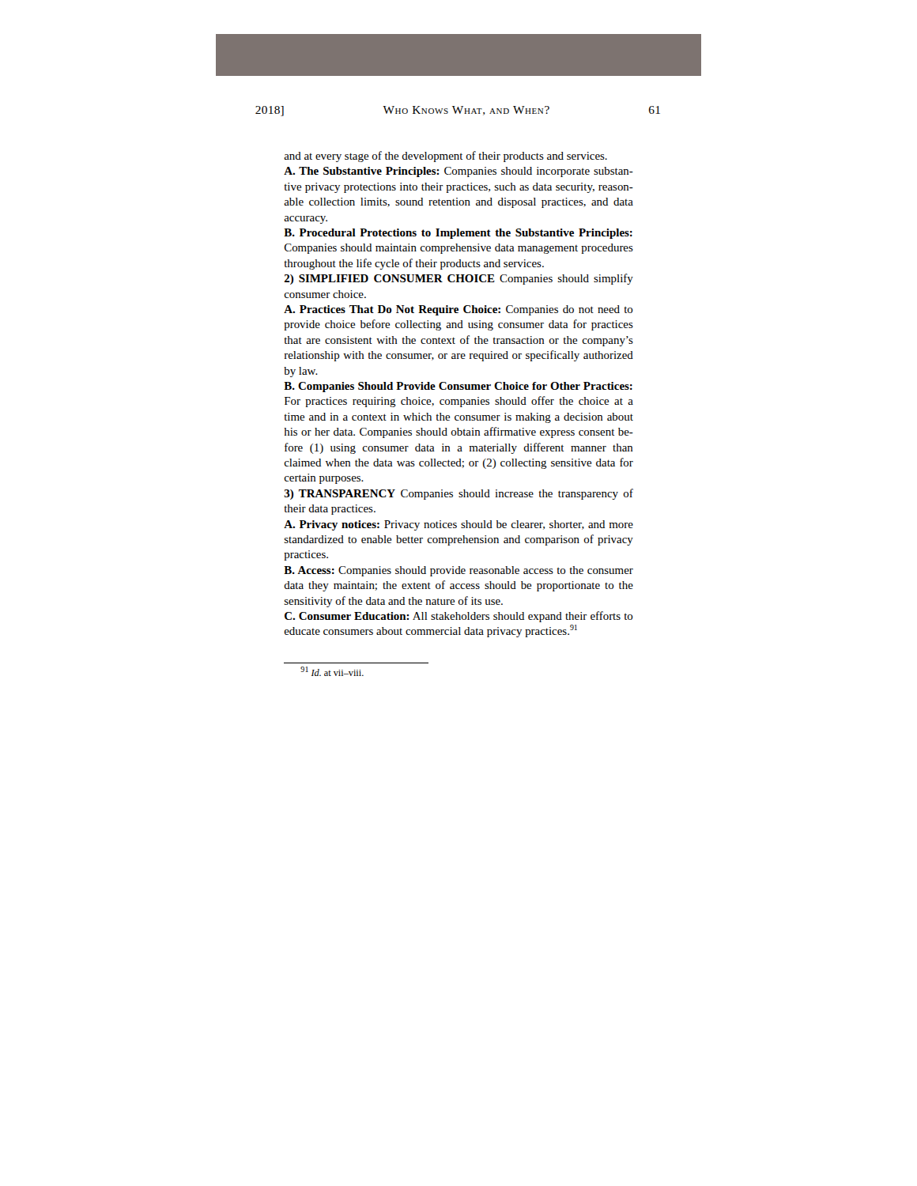2018] Who Knows What, and When? 61
and at every stage of the development of their products and services.
A. The Substantive Principles: Companies should incorporate substantive privacy protections into their practices, such as data security, reasonable collection limits, sound retention and disposal practices, and data accuracy.
B. Procedural Protections to Implement the Substantive Principles: Companies should maintain comprehensive data management procedures throughout the life cycle of their products and services.
2) SIMPLIFIED CONSUMER CHOICE Companies should simplify consumer choice.
A. Practices That Do Not Require Choice: Companies do not need to provide choice before collecting and using consumer data for practices that are consistent with the context of the transaction or the company’s relationship with the consumer, or are required or specifically authorized by law.
B. Companies Should Provide Consumer Choice for Other Practices: For practices requiring choice, companies should offer the choice at a time and in a context in which the consumer is making a decision about his or her data. Companies should obtain affirmative express consent before (1) using consumer data in a materially different manner than claimed when the data was collected; or (2) collecting sensitive data for certain purposes.
3) TRANSPARENCY Companies should increase the transparency of their data practices.
A. Privacy notices: Privacy notices should be clearer, shorter, and more standardized to enable better comprehension and comparison of privacy practices.
B. Access: Companies should provide reasonable access to the consumer data they maintain; the extent of access should be proportionate to the sensitivity of the data and the nature of its use.
C. Consumer Education: All stakeholders should expand their efforts to educate consumers about commercial data privacy practices.91
91 Id. at vii–viii.